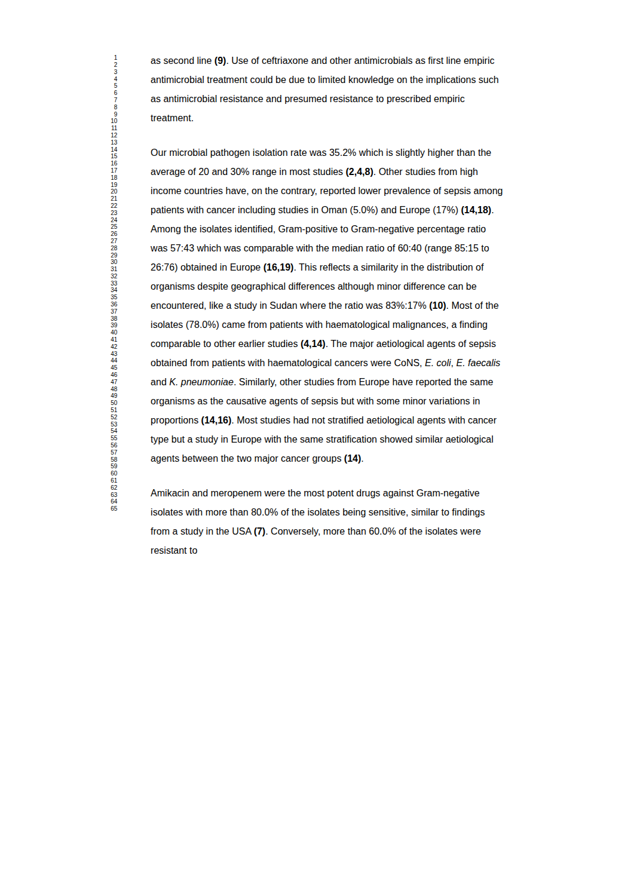1234567891011121314151617181920212223242526272829303132333435363738394041424344454647484950515253545556575859606162636465
as second line (9). Use of ceftriaxone and other antimicrobials as first line empiric antimicrobial treatment could be due to limited knowledge on the implications such as antimicrobial resistance and presumed resistance to prescribed empiric treatment.
Our microbial pathogen isolation rate was 35.2% which is slightly higher than the average of 20 and 30% range in most studies (2,4,8). Other studies from high income countries have, on the contrary, reported lower prevalence of sepsis among patients with cancer including studies in Oman (5.0%) and Europe (17%) (14,18). Among the isolates identified, Gram-positive to Gram-negative percentage ratio was 57:43 which was comparable with the median ratio of 60:40 (range 85:15 to 26:76) obtained in Europe (16,19). This reflects a similarity in the distribution of organisms despite geographical differences although minor difference can be encountered, like a study in Sudan where the ratio was 83%:17% (10). Most of the isolates (78.0%) came from patients with haematological malignances, a finding comparable to other earlier studies (4,14). The major aetiological agents of sepsis obtained from patients with haematological cancers were CoNS, E. coli, E. faecalis and K. pneumoniae. Similarly, other studies from Europe have reported the same organisms as the causative agents of sepsis but with some minor variations in proportions (14,16). Most studies had not stratified aetiological agents with cancer type but a study in Europe with the same stratification showed similar aetiological agents between the two major cancer groups (14).
Amikacin and meropenem were the most potent drugs against Gram-negative isolates with more than 80.0% of the isolates being sensitive, similar to findings from a study in the USA (7). Conversely, more than 60.0% of the isolates were resistant to